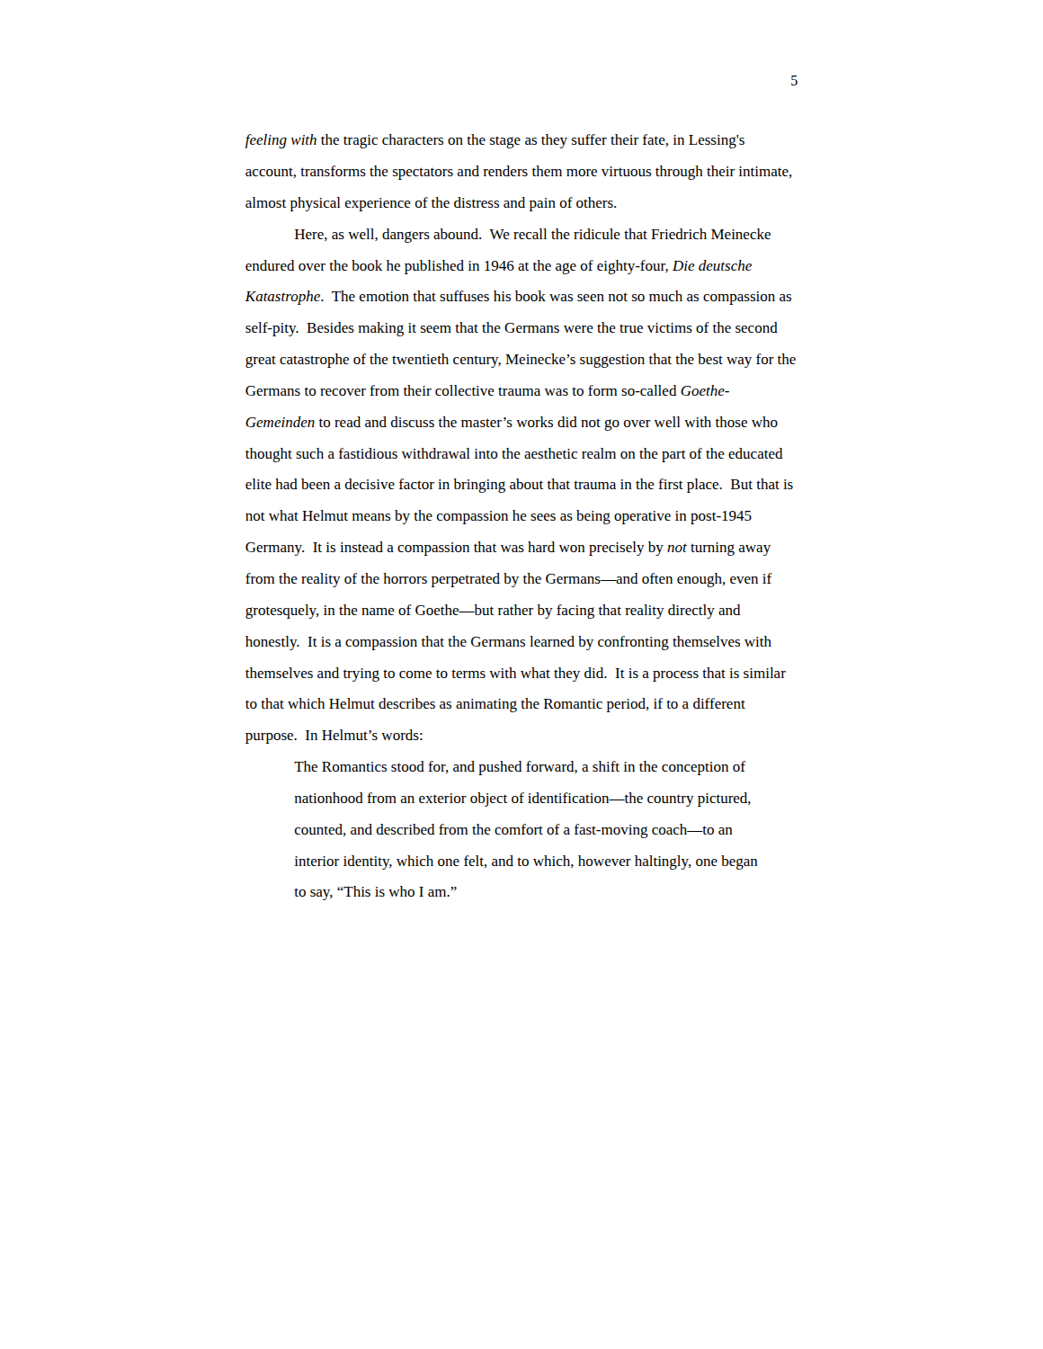5
feeling with the tragic characters on the stage as they suffer their fate, in Lessing's account, transforms the spectators and renders them more virtuous through their intimate, almost physical experience of the distress and pain of others.
Here, as well, dangers abound. We recall the ridicule that Friedrich Meinecke endured over the book he published in 1946 at the age of eighty-four, Die deutsche Katastrophe. The emotion that suffuses his book was seen not so much as compassion as self-pity. Besides making it seem that the Germans were the true victims of the second great catastrophe of the twentieth century, Meinecke’s suggestion that the best way for the Germans to recover from their collective trauma was to form so-called Goethe-Gemeinden to read and discuss the master’s works did not go over well with those who thought such a fastidious withdrawal into the aesthetic realm on the part of the educated elite had been a decisive factor in bringing about that trauma in the first place. But that is not what Helmut means by the compassion he sees as being operative in post-1945 Germany. It is instead a compassion that was hard won precisely by not turning away from the reality of the horrors perpetrated by the Germans—and often enough, even if grotesquely, in the name of Goethe—but rather by facing that reality directly and honestly. It is a compassion that the Germans learned by confronting themselves with themselves and trying to come to terms with what they did. It is a process that is similar to that which Helmut describes as animating the Romantic period, if to a different purpose. In Helmut’s words:
The Romantics stood for, and pushed forward, a shift in the conception of nationhood from an exterior object of identification—the country pictured, counted, and described from the comfort of a fast-moving coach—to an interior identity, which one felt, and to which, however haltingly, one began to say, “This is who I am.”